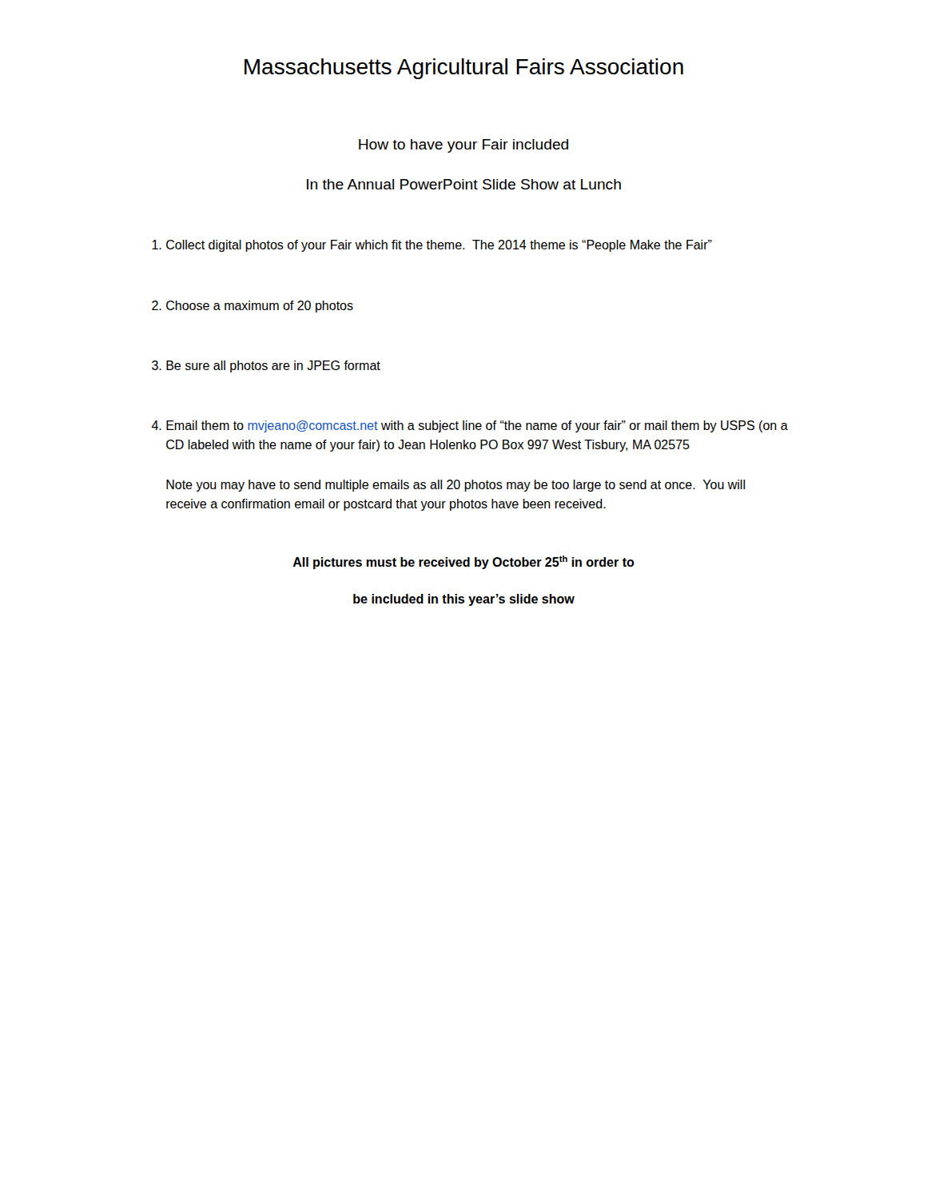Massachusetts Agricultural Fairs Association
How to have your Fair included
In the Annual PowerPoint Slide Show at Lunch
Collect digital photos of your Fair which fit the theme. The 2014 theme is “People Make the Fair”
Choose a maximum of 20 photos
Be sure all photos are in JPEG format
Email them to mvjeano@comcast.net with a subject line of “the name of your fair” or mail them by USPS (on a CD labeled with the name of your fair) to Jean Holenko PO Box 997 West Tisbury, MA 02575
Note you may have to send multiple emails as all 20 photos may be too large to send at once. You will receive a confirmation email or postcard that your photos have been received.
All pictures must be received by October 25th in order to
be included in this year’s slide show